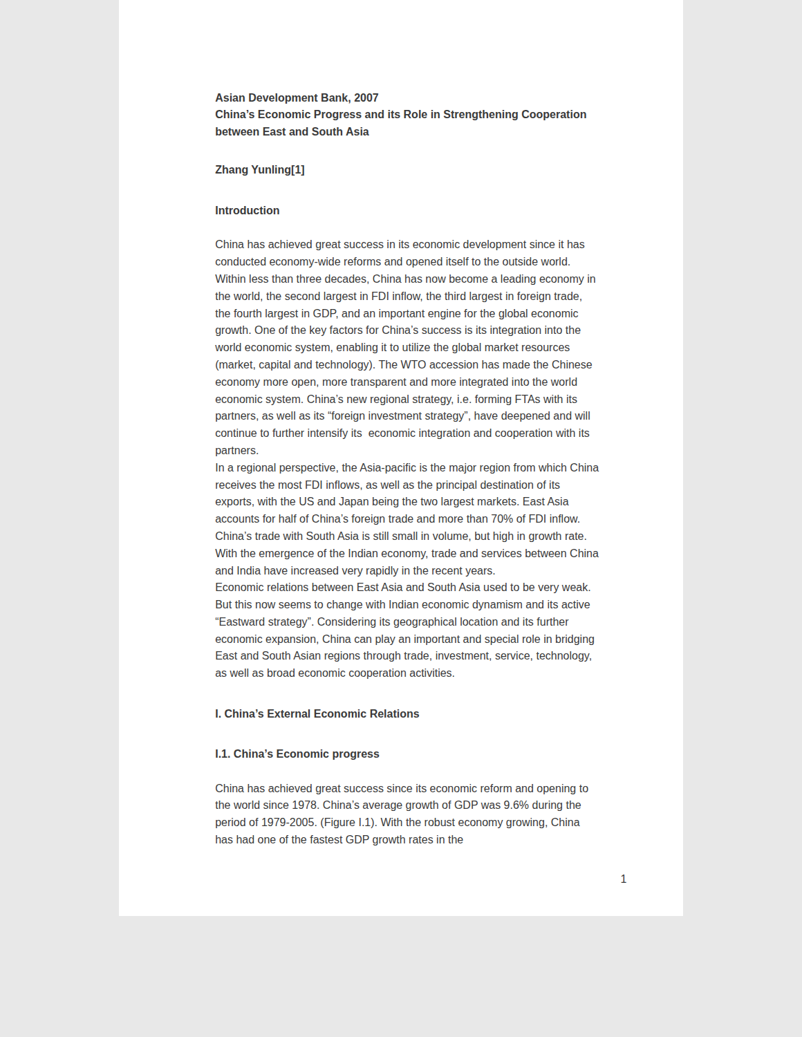Asian Development Bank, 2007
China’s Economic Progress and its Role in Strengthening Cooperation between East and South Asia
Zhang Yunling[1]
Introduction
China has achieved great success in its economic development since it has conducted economy-wide reforms and opened itself to the outside world. Within less than three decades, China has now become a leading economy in the world, the second largest in FDI inflow, the third largest in foreign trade, the fourth largest in GDP, and an important engine for the global economic growth. One of the key factors for China’s success is its integration into the world economic system, enabling it to utilize the global market resources (market, capital and technology). The WTO accession has made the Chinese economy more open, more transparent and more integrated into the world economic system. China’s new regional strategy, i.e. forming FTAs with its partners, as well as its “foreign investment strategy”, have deepened and will continue to further intensify its economic integration and cooperation with its partners.
In a regional perspective, the Asia-pacific is the major region from which China receives the most FDI inflows, as well as the principal destination of its exports, with the US and Japan being the two largest markets. East Asia accounts for half of China’s foreign trade and more than 70% of FDI inflow. China’s trade with South Asia is still small in volume, but high in growth rate. With the emergence of the Indian economy, trade and services between China and India have increased very rapidly in the recent years.
Economic relations between East Asia and South Asia used to be very weak. But this now seems to change with Indian economic dynamism and its active “Eastward strategy”. Considering its geographical location and its further economic expansion, China can play an important and special role in bridging East and South Asian regions through trade, investment, service, technology, as well as broad economic cooperation activities.
I. China’s External Economic Relations
I.1. China’s Economic progress
China has achieved great success since its economic reform and opening to the world since 1978. China’s average growth of GDP was 9.6% during the period of 1979-2005. (Figure I.1). With the robust economy growing, China has had one of the fastest GDP growth rates in the
1